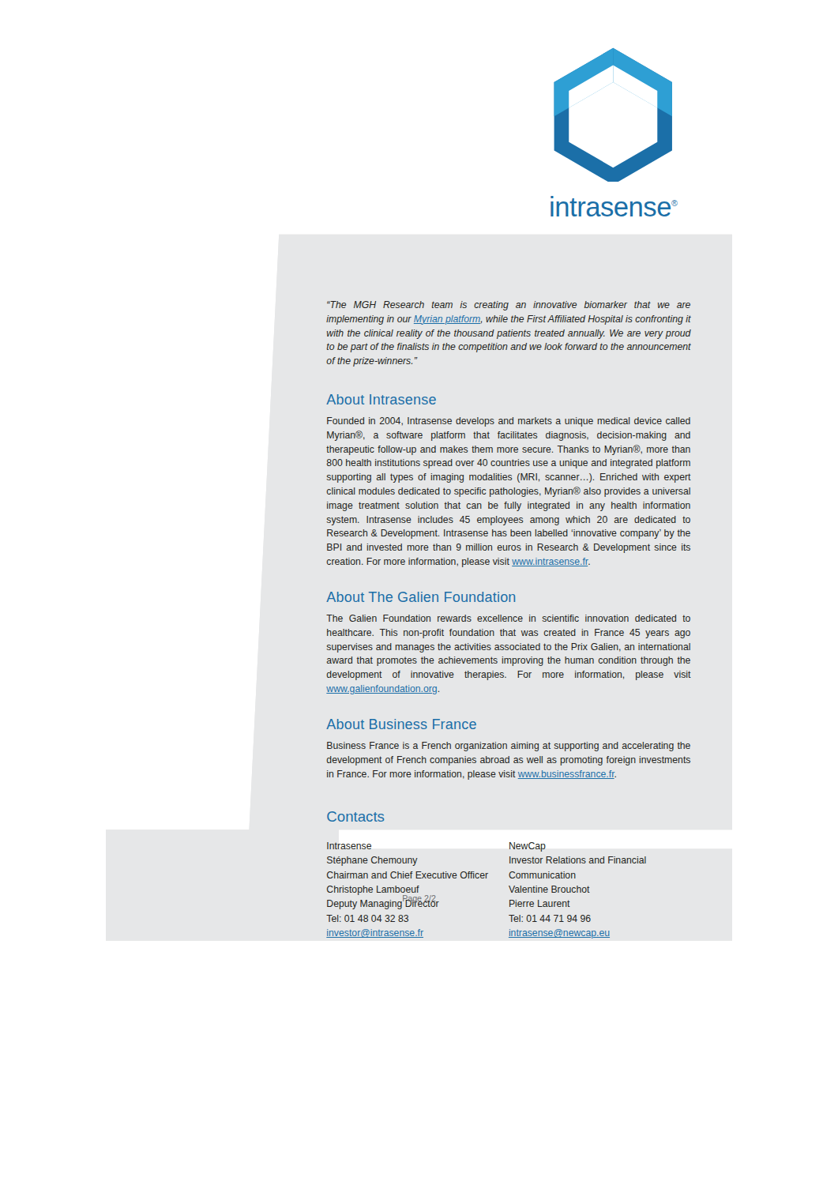intrasense®
“The MGH Research team is creating an innovative biomarker that we are implementing in our Myrian platform, while the First Affiliated Hospital is confronting it with the clinical reality of the thousand patients treated annually. We are very proud to be part of the finalists in the competition and we look forward to the announcement of the prize-winners.”
About Intrasense
Founded in 2004, Intrasense develops and markets a unique medical device called Myrian®, a software platform that facilitates diagnosis, decision-making and therapeutic follow-up and makes them more secure. Thanks to Myrian®, more than 800 health institutions spread over 40 countries use a unique and integrated platform supporting all types of imaging modalities (MRI, scanner…). Enriched with expert clinical modules dedicated to specific pathologies, Myrian® also provides a universal image treatment solution that can be fully integrated in any health information system. Intrasense includes 45 employees among which 20 are dedicated to Research & Development. Intrasense has been labelled ‘innovative company’ by the BPI and invested more than 9 million euros in Research & Development since its creation. For more information, please visit www.intrasense.fr.
About The Galien Foundation
The Galien Foundation rewards excellence in scientific innovation dedicated to healthcare. This non-profit foundation that was created in France 45 years ago supervises and manages the activities associated to the Prix Galien, an international award that promotes the achievements improving the human condition through the development of innovative therapies. For more information, please visit www.galienfoundation.org.
About Business France
Business France is a French organization aiming at supporting and accelerating the development of French companies abroad as well as promoting foreign investments in France. For more information, please visit www.businessfrance.fr.
Contacts
| Intrasense Stéphane Chemouny Chairman and Chief Executive Officer Christophe Lamboeuf Deputy Managing Director Tel: 01 48 04 32 83 investor@intrasense.fr | NewCap Investor Relations and Financial Communication Valentine Brouchot Pierre Laurent Tel: 01 44 71 94 96 intrasense@newcap.eu |
Page 2/2